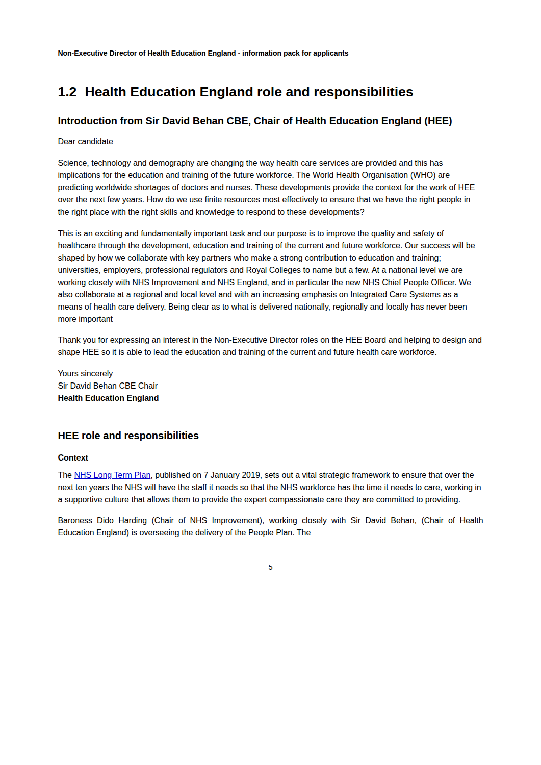Non-Executive Director of Health Education England - information pack for applicants
1.2 Health Education England role and responsibilities
Introduction from Sir David Behan CBE, Chair of Health Education England (HEE)
Dear candidate
Science, technology and demography are changing the way health care services are provided and this has implications for the education and training of the future workforce. The World Health Organisation (WHO) are predicting worldwide shortages of doctors and nurses. These developments provide the context for the work of HEE over the next few years. How do we use finite resources most effectively to ensure that we have the right people in the right place with the right skills and knowledge to respond to these developments?
This is an exciting and fundamentally important task and our purpose is to improve the quality and safety of healthcare through the development, education and training of the current and future workforce. Our success will be shaped by how we collaborate with key partners who make a strong contribution to education and training; universities, employers, professional regulators and Royal Colleges to name but a few. At a national level we are working closely with NHS Improvement and NHS England, and in particular the new NHS Chief People Officer. We also collaborate at a regional and local level and with an increasing emphasis on Integrated Care Systems as a means of health care delivery. Being clear as to what is delivered nationally, regionally and locally has never been more important
Thank you for expressing an interest in the Non-Executive Director roles on the HEE Board and helping to design and shape HEE so it is able to lead the education and training of the current and future health care workforce.
Yours sincerely
Sir David Behan CBE Chair
Health Education England
HEE role and responsibilities
Context
The NHS Long Term Plan, published on 7 January 2019, sets out a vital strategic framework to ensure that over the next ten years the NHS will have the staff it needs so that the NHS workforce has the time it needs to care, working in a supportive culture that allows them to provide the expert compassionate care they are committed to providing.
Baroness Dido Harding (Chair of NHS Improvement), working closely with Sir David Behan, (Chair of Health Education England) is overseeing the delivery of the People Plan. The
5